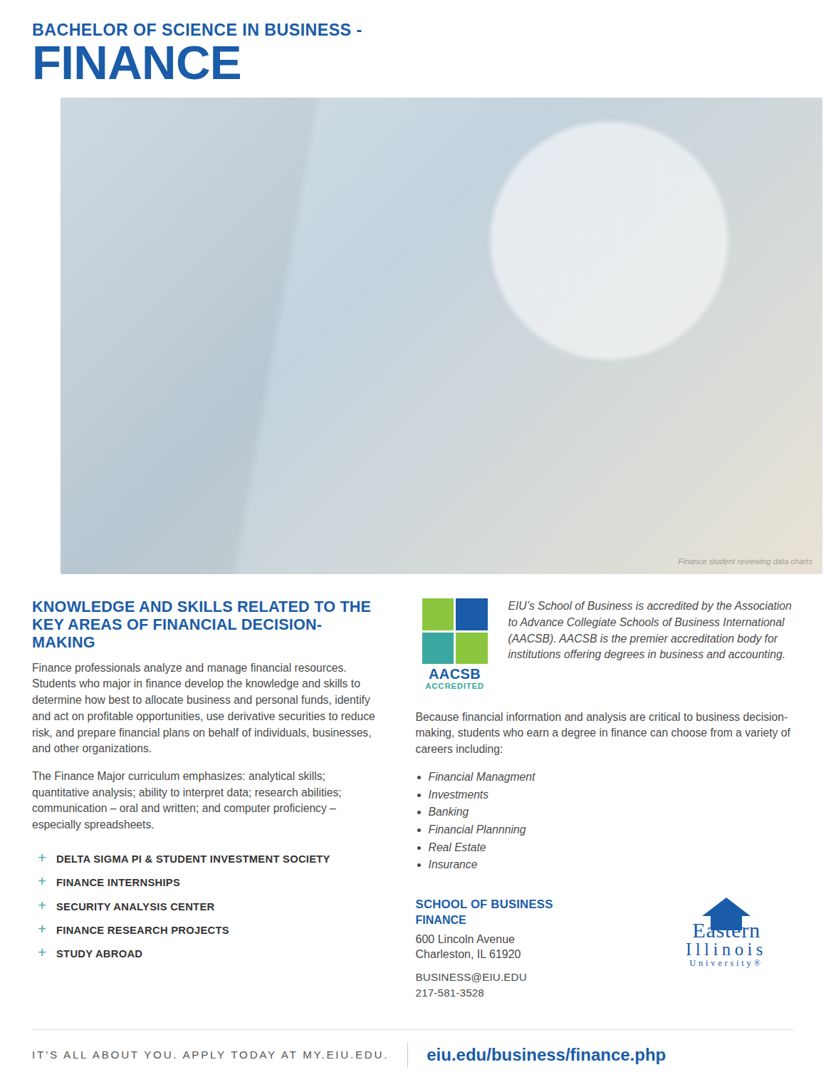Bachelor of Science in Business -
Finance
Finance student reviewing data charts
Knowledge and skills related to the key areas of financial decision-making
Finance professionals analyze and manage financial resources. Students who major in finance develop the knowledge and skills to determine how best to allocate business and personal funds, identify and act on profitable opportunities, use derivative securities to reduce risk, and prepare financial plans on behalf of individuals, businesses, and other organizations.
The Finance Major curriculum emphasizes: analytical skills; quantitative analysis; ability to interpret data; research abilities; communication – oral and written; and computer proficiency – especially spreadsheets.
Delta Sigma Pi & Student Investment Society
Finance Internships
Security Analysis Center
Finance Research Projects
Study Abroad
AACSB ACCREDITED
EIU’s School of Business is accredited by the Association to Advance Collegiate Schools of Business International (AACSB). AACSB is the premier accreditation body for institutions offering degrees in business and accounting.
Because financial information and analysis are critical to business decision-making, students who earn a degree in finance can choose from a variety of careers including:
Financial Managment
Investments
Banking
Financial Plannning
Real Estate
Insurance
School of Business
Finance
600 Lincoln Avenue
Charleston, IL 61920 business@eiu.edu 217-581-3528
Eastern Illinois University®
It’s all about you. Apply today at my.eiu.edu. eiu.edu/business/finance.php